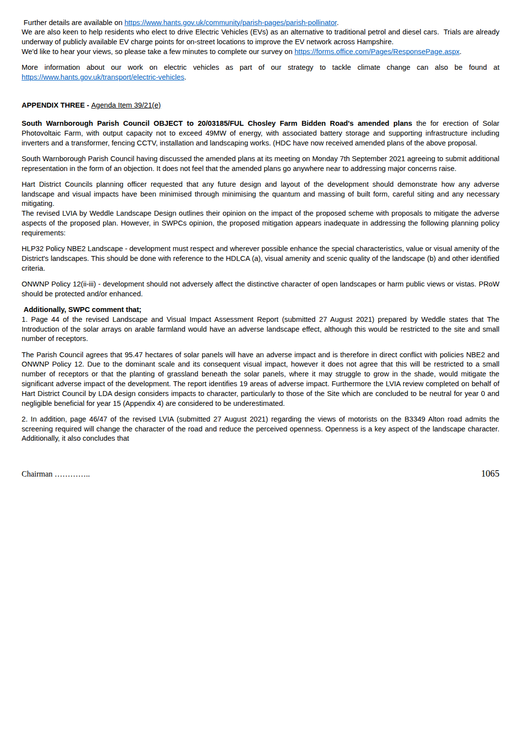Further details are available on https://www.hants.gov.uk/community/parish-pages/parish-pollinator.
We are also keen to help residents who elect to drive Electric Vehicles (EVs) as an alternative to traditional petrol and diesel cars. Trials are already underway of publicly available EV charge points for on-street locations to improve the EV network across Hampshire.
We'd like to hear your views, so please take a few minutes to complete our survey on https://forms.office.com/Pages/ResponsePage.aspx.
More information about our work on electric vehicles as part of our strategy to tackle climate change can also be found at https://www.hants.gov.uk/transport/electric-vehicles.
APPENDIX THREE - Agenda Item 39/21(e)
South Warnborough Parish Council OBJECT to 20/03185/FUL Chosley Farm Bidden Road's amended plans the for erection of Solar Photovoltaic Farm, with output capacity not to exceed 49MW of energy, with associated battery storage and supporting infrastructure including inverters and a transformer, fencing CCTV, installation and landscaping works. (HDC have now received amended plans of the above proposal.
South Warnborough Parish Council having discussed the amended plans at its meeting on Monday 7th September 2021 agreeing to submit additional representation in the form of an objection. It does not feel that the amended plans go anywhere near to addressing major concerns raise.
Hart District Councils planning officer requested that any future design and layout of the development should demonstrate how any adverse landscape and visual impacts have been minimised through minimising the quantum and massing of built form, careful siting and any necessary mitigating.
The revised LVIA by Weddle Landscape Design outlines their opinion on the impact of the proposed scheme with proposals to mitigate the adverse aspects of the proposed plan. However, in SWPCs opinion, the proposed mitigation appears inadequate in addressing the following planning policy requirements:
HLP32 Policy NBE2 Landscape - development must respect and wherever possible enhance the special characteristics, value or visual amenity of the District's landscapes. This should be done with reference to the HDLCA (a), visual amenity and scenic quality of the landscape (b) and other identified criteria.
ONWNP Policy 12(ii-iii) - development should not adversely affect the distinctive character of open landscapes or harm public views or vistas. PRoW should be protected and/or enhanced.
Additionally, SWPC comment that;
1. Page 44 of the revised Landscape and Visual Impact Assessment Report (submitted 27 August 2021) prepared by Weddle states that The Introduction of the solar arrays on arable farmland would have an adverse landscape effect, although this would be restricted to the site and small number of receptors.
The Parish Council agrees that 95.47 hectares of solar panels will have an adverse impact and is therefore in direct conflict with policies NBE2 and ONWNP Policy 12. Due to the dominant scale and its consequent visual impact, however it does not agree that this will be restricted to a small number of receptors or that the planting of grassland beneath the solar panels, where it may struggle to grow in the shade, would mitigate the significant adverse impact of the development. The report identifies 19 areas of adverse impact. Furthermore the LVIA review completed on behalf of Hart District Council by LDA design considers impacts to character, particularly to those of the Site which are concluded to be neutral for year 0 and negligible beneficial for year 15 (Appendix 4) are considered to be underestimated.
2. In addition, page 46/47 of the revised LVIA (submitted 27 August 2021) regarding the views of motorists on the B3349 Alton road admits the screening required will change the character of the road and reduce the perceived openness. Openness is a key aspect of the landscape character. Additionally, it also concludes that
Chairman ………….. 1065